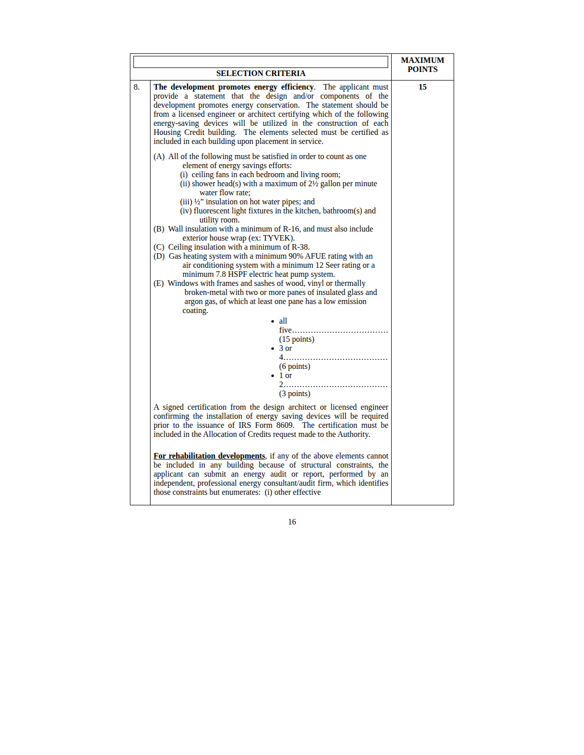| SELECTION CRITERIA | MAXIMUM POINTS |
| --- | --- |
| 8. | The development promotes energy efficiency . The applicant must provide a statement that the design and/or components of the development promotes energy conservation. The statement should be from a licensed engineer or architect certifying which of the following energy-saving devices will be utilized in the construction of each Housing Credit building. The elements selected must be certified as included in each building upon placement in service. (A) All of the following must be satisfied in order to count as one element of energy savings efforts: (i) ceiling fans in each bedroom and living room; (ii) shower head(s) with a maximum of 2½ gallon per minute water flow rate; (iii) ½” insulation on hot water pipes; and (iv) fluorescent light fixtures in the kitchen, bathroom(s) and utility room. (B) Wall insulation with a minimum of R-16, and must also include exterior house wrap (ex: TYVEK). (C) Ceiling insulation with a minimum of R-38. (D) Gas heating system with a minimum 90% AFUE rating with an air conditioning system with a minimum 12 Seer rating or a minimum 7.8 HSPF electric heat pump system. (E) Windows with frames and sashes of wood, vinyl or thermally broken-metal with two or more panes of insulated glass and argon gas, of which at least one pane has a low emission coating. all five……………………………… (15 points) 3 or 4………………………………… (6 points) 1 or 2………………………………… (3 points) A signed certification from the design architect or licensed engineer confirming the installation of energy saving devices will be required prior to the issuance of IRS Form 8609. The certification must be included in the Allocation of Credits request made to the Authority. For rehabilitation developments , if any of the above elements cannot be included in any building because of structural constraints, the applicant can submit an energy audit or report, performed by an independent, professional energy consultant/audit firm, which identifies those constraints but enumerates: (i) other effective | 15 |
16